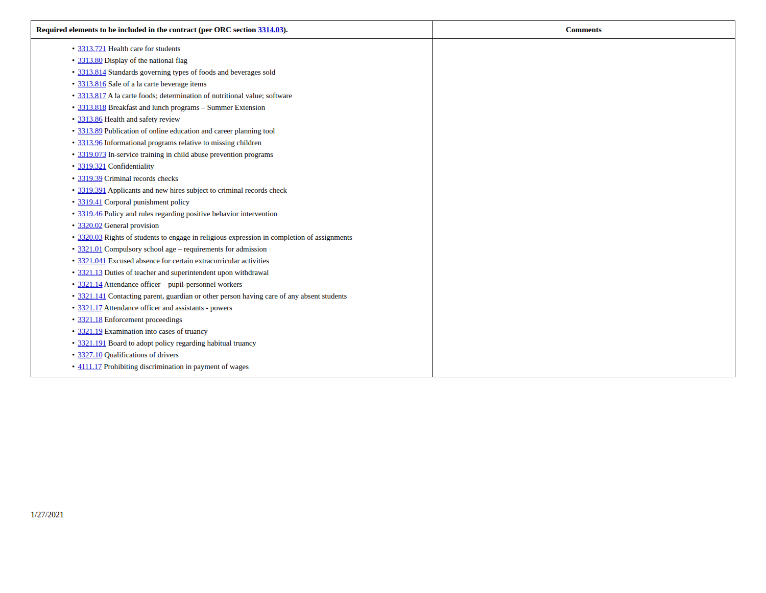| Required elements to be included in the contract (per ORC section 3314.03 ). | Comments |
| --- | --- |
| 3313.721 Health care for students 3313.80 Display of the national flag 3313.814 Standards governing types of foods and beverages sold 3313.816 Sale of a la carte beverage items 3313.817 A la carte foods; determination of nutritional value; software 3313.818 Breakfast and lunch programs – Summer Extension 3313.86 Health and safety review 3313.89 Publication of online education and career planning tool 3313.96 Informational programs relative to missing children 3319.073 In-service training in child abuse prevention programs 3319.321 Confidentiality 3319.39 Criminal records checks 3319.391 Applicants and new hires subject to criminal records check 3319.41 Corporal punishment policy 3319.46 Policy and rules regarding positive behavior intervention 3320.02 General provision 3320.03 Rights of students to engage in religious expression in completion of assignments 3321.01 Compulsory school age – requirements for admission 3321.041 Excused absence for certain extracurricular activities 3321.13 Duties of teacher and superintendent upon withdrawal 3321.14 Attendance officer – pupil-personnel workers 3321.141 Contacting parent, guardian or other person having care of any absent students 3321.17 Attendance officer and assistants - powers 3321.18 Enforcement proceedings 3321.19 Examination into cases of truancy 3321.191 Board to adopt policy regarding habitual truancy 3327.10 Qualifications of drivers 4111.17 Prohibiting discrimination in payment of wages | |
1/27/2021